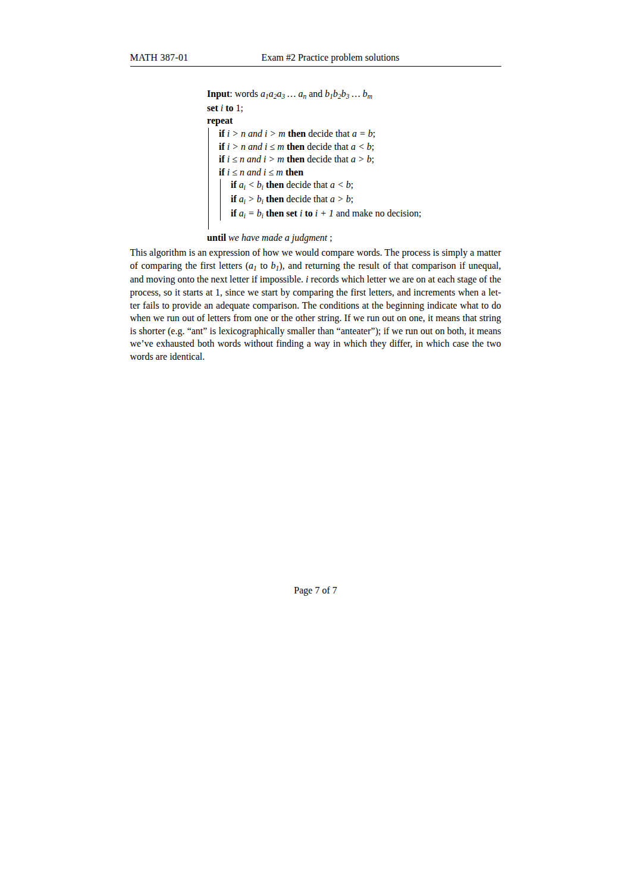MATH 387-01 Exam #2 Practice problem solutions
Input: words a1a2a3 … an and b1b2b3 … bm
set i to 1;
repeat
if i > n and i > m then decide that a = b;
if i > n and i ≤ m then decide that a < b;
if i ≤ n and i > m then decide that a > b;
if i ≤ n and i ≤ m then
if ai < bi then decide that a < b;
if ai > bi then decide that a > b;
if ai = bi then set i to i + 1 and make no decision;
until we have made a judgment ;
This algorithm is an expression of how we would compare words. The process is simply a matter of comparing the first letters (a1 to b1), and returning the result of that comparison if unequal, and moving onto the next letter if impossible. i records which letter we are on at each stage of the process, so it starts at 1, since we start by comparing the first letters, and increments when a letter fails to provide an adequate comparison. The conditions at the beginning indicate what to do when we run out of letters from one or the other string. If we run out on one, it means that string is shorter (e.g. “ant” is lexicographically smaller than “anteater”); if we run out on both, it means we’ve exhausted both words without finding a way in which they differ, in which case the two words are identical.
Page 7 of 7